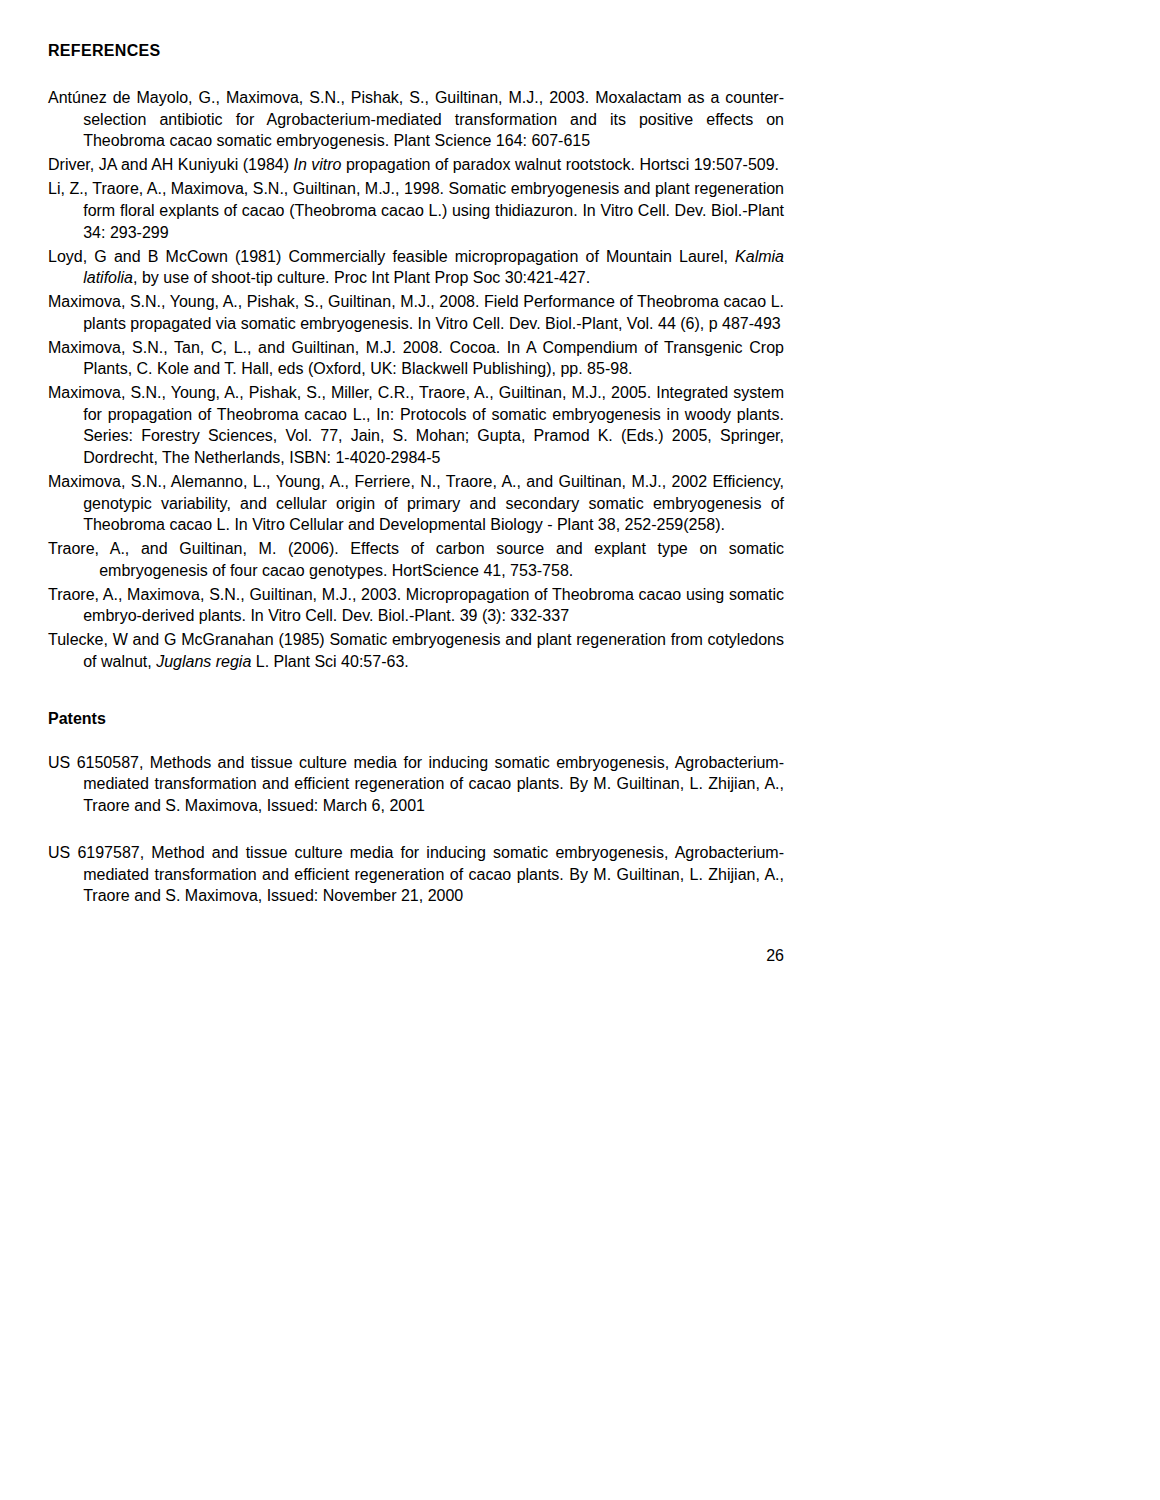REFERENCES
Antúnez de Mayolo, G., Maximova, S.N., Pishak, S., Guiltinan, M.J., 2003. Moxalactam as a counter-selection antibiotic for Agrobacterium-mediated transformation and its positive effects on Theobroma cacao somatic embryogenesis. Plant Science 164: 607-615
Driver, JA and AH Kuniyuki (1984) In vitro propagation of paradox walnut rootstock. Hortsci 19:507-509.
Li, Z., Traore, A., Maximova, S.N., Guiltinan, M.J., 1998. Somatic embryogenesis and plant regeneration form floral explants of cacao (Theobroma cacao L.) using thidiazuron. In Vitro Cell. Dev. Biol.-Plant 34: 293-299
Loyd, G and B McCown (1981) Commercially feasible micropropagation of Mountain Laurel, Kalmia latifolia, by use of shoot-tip culture. Proc Int Plant Prop Soc 30:421-427.
Maximova, S.N., Young, A., Pishak, S., Guiltinan, M.J., 2008. Field Performance of Theobroma cacao L. plants propagated via somatic embryogenesis. In Vitro Cell. Dev. Biol.-Plant, Vol. 44 (6), p 487-493
Maximova, S.N., Tan, C, L., and Guiltinan, M.J. 2008. Cocoa. In A Compendium of Transgenic Crop Plants, C. Kole and T. Hall, eds (Oxford, UK: Blackwell Publishing), pp. 85-98.
Maximova, S.N., Young, A., Pishak, S., Miller, C.R., Traore, A., Guiltinan, M.J., 2005. Integrated system for propagation of Theobroma cacao L., In: Protocols of somatic embryogenesis in woody plants. Series: Forestry Sciences, Vol. 77, Jain, S. Mohan; Gupta, Pramod K. (Eds.) 2005, Springer, Dordrecht, The Netherlands, ISBN: 1-4020-2984-5
Maximova, S.N., Alemanno, L., Young, A., Ferriere, N., Traore, A., and Guiltinan, M.J., 2002 Efficiency, genotypic variability, and cellular origin of primary and secondary somatic embryogenesis of Theobroma cacao L. In Vitro Cellular and Developmental Biology - Plant 38, 252-259(258).
Traore, A., and Guiltinan, M. (2006). Effects of carbon source and explant type on somatic embryogenesis of four cacao genotypes. HortScience 41, 753-758.
Traore, A., Maximova, S.N., Guiltinan, M.J., 2003. Micropropagation of Theobroma cacao using somatic embryo-derived plants. In Vitro Cell. Dev. Biol.-Plant. 39 (3): 332-337
Tulecke, W and G McGranahan (1985) Somatic embryogenesis and plant regeneration from cotyledons of walnut, Juglans regia L. Plant Sci 40:57-63.
Patents
US 6150587, Methods and tissue culture media for inducing somatic embryogenesis, Agrobacterium-mediated transformation and efficient regeneration of cacao plants. By M. Guiltinan, L. Zhijian, A., Traore and S. Maximova, Issued: March 6, 2001
US 6197587, Method and tissue culture media for inducing somatic embryogenesis, Agrobacterium-mediated transformation and efficient regeneration of cacao plants. By M. Guiltinan, L. Zhijian, A., Traore and S. Maximova, Issued: November 21, 2000
26